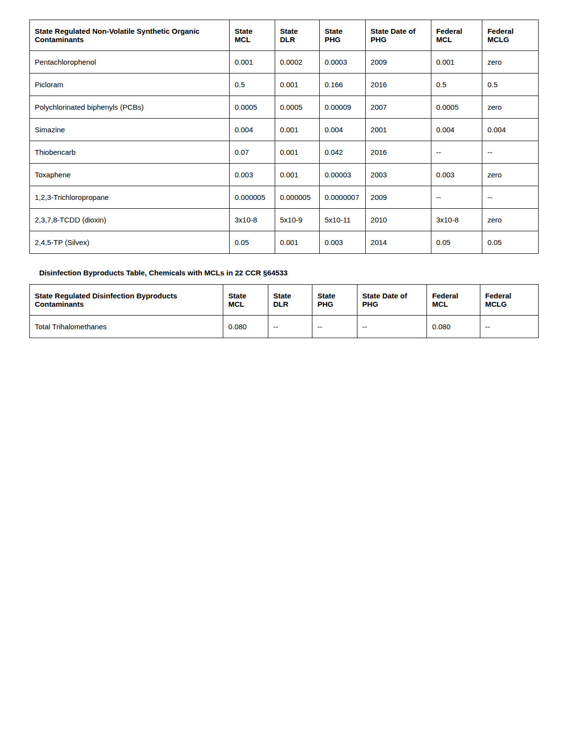| State Regulated Non-Volatile Synthetic Organic Contaminants | State MCL | State DLR | State PHG | State Date of PHG | Federal MCL | Federal MCLG |
| --- | --- | --- | --- | --- | --- | --- |
| Pentachlorophenol | 0.001 | 0.0002 | 0.0003 | 2009 | 0.001 | zero |
| Picloram | 0.5 | 0.001 | 0.166 | 2016 | 0.5 | 0.5 |
| Polychlorinated biphenyls (PCBs) | 0.0005 | 0.0005 | 0.00009 | 2007 | 0.0005 | zero |
| Simazine | 0.004 | 0.001 | 0.004 | 2001 | 0.004 | 0.004 |
| Thiobencarb | 0.07 | 0.001 | 0.042 | 2016 | -- | -- |
| Toxaphene | 0.003 | 0.001 | 0.00003 | 2003 | 0.003 | zero |
| 1,2,3-Trichloropropane | 0.000005 | 0.000005 | 0.0000007 | 2009 | -- | -- |
| 2,3,7,8-TCDD (dioxin) | 3x10-8 | 5x10-9 | 5x10-11 | 2010 | 3x10-8 | zero |
| 2,4,5-TP (Silvex) | 0.05 | 0.001 | 0.003 | 2014 | 0.05 | 0.05 |
Disinfection Byproducts Table, Chemicals with MCLs in 22 CCR §64533
| State Regulated Disinfection Byproducts Contaminants | State MCL | State DLR | State PHG | State Date of PHG | Federal MCL | Federal MCLG |
| --- | --- | --- | --- | --- | --- | --- |
| Total Trihalomethanes | 0.080 | -- | -- | -- | 0.080 | -- |